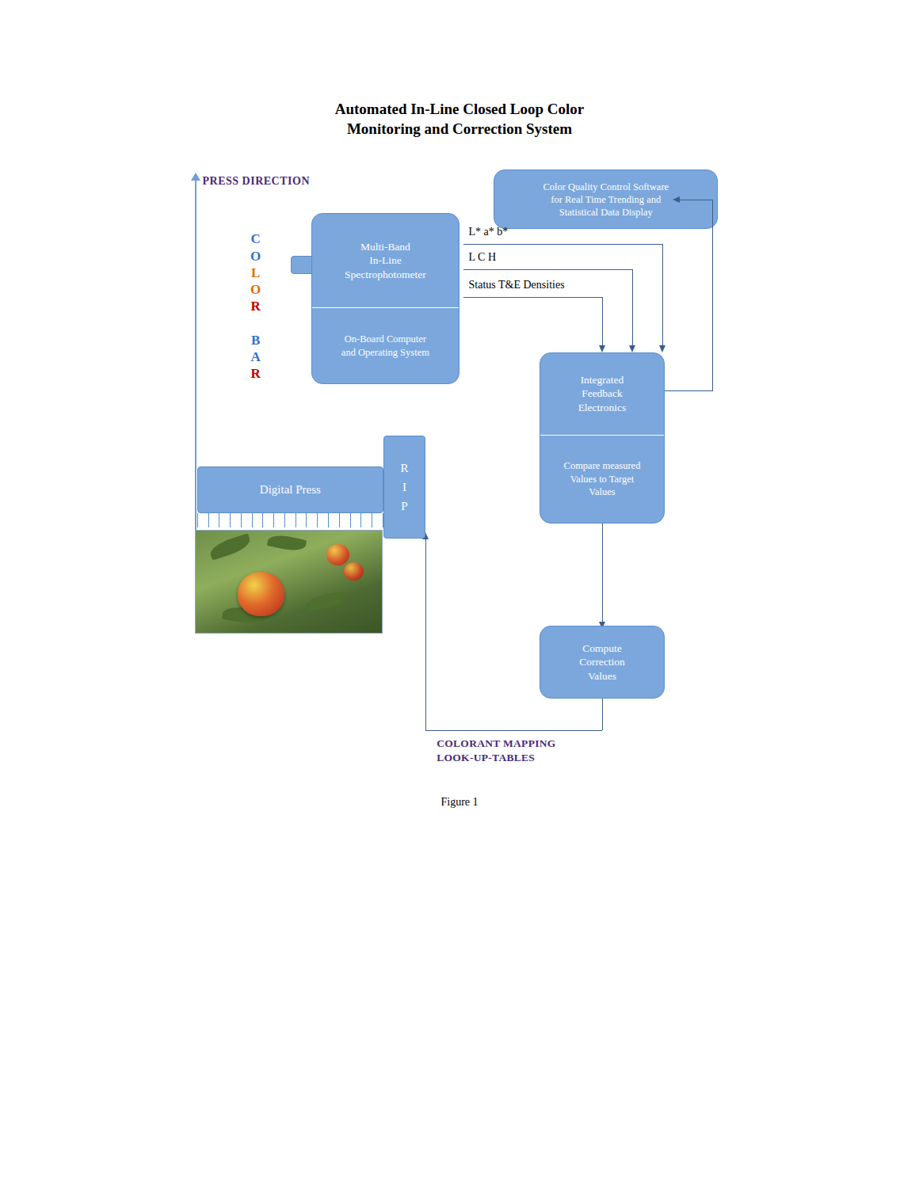Automated In-Line Closed Loop Color
Monitoring and Correction System
PRESS DIRECTION
C O L O R B A R
Color Quality Control Software
for Real Time Trending and
Statistical Data Display
Multi-Band
In-Line
Spectrophotometer
On-Board Computer
and Operating System
L* a* b*
L C H
Status T&E Densities
Integrated
Feedback
Electronics
Compare measured
Values to Target
Values
Compute
Correction
Values
COLORANT MAPPING
LOOK-UP-TABLES
Digital Press
RIP
Figure 1